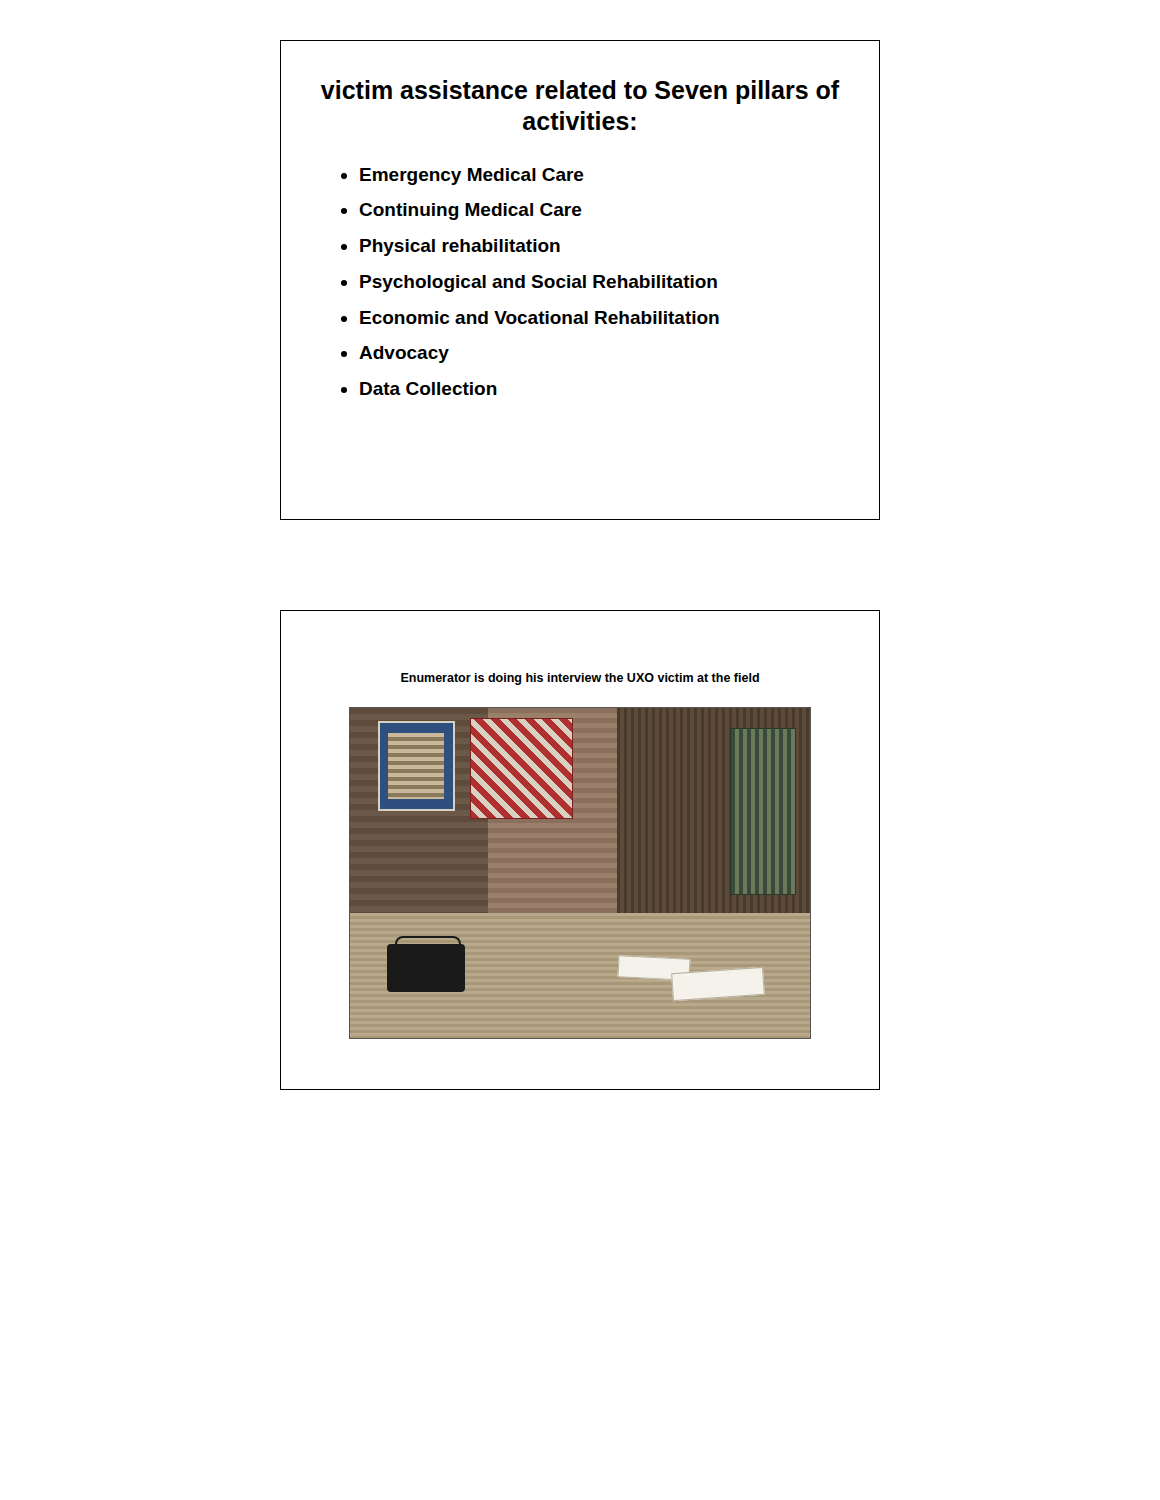victim assistance related to Seven pillars of activities:
Emergency Medical Care
Continuing Medical Care
Physical rehabilitation
Psychological and Social Rehabilitation
Economic and Vocational Rehabilitation
Advocacy
Data Collection
Enumerator is doing his interview the UXO victim at the field